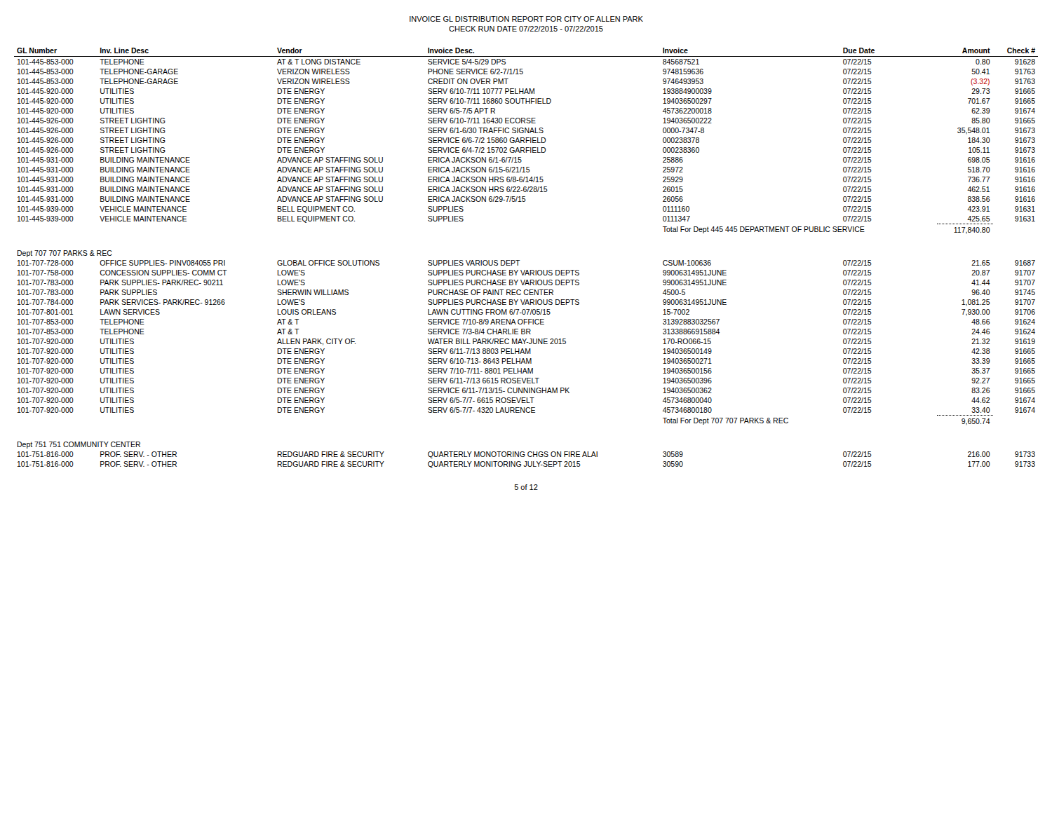INVOICE GL DISTRIBUTION REPORT FOR CITY OF ALLEN PARK
CHECK RUN DATE 07/22/2015 - 07/22/2015
| GL Number | Inv. Line Desc | Vendor | Invoice Desc. | Invoice | Due Date | Amount | Check # |
| --- | --- | --- | --- | --- | --- | --- | --- |
| 101-445-853-000 | TELEPHONE | AT & T LONG DISTANCE | SERVICE 5/4-5/29 DPS | 845687521 | 07/22/15 | 0.80 | 91628 |
| 101-445-853-000 | TELEPHONE-GARAGE | VERIZON WIRELESS | PHONE SERVICE 6/2-7/1/15 | 9748159636 | 07/22/15 | 50.41 | 91763 |
| 101-445-853-000 | TELEPHONE-GARAGE | VERIZON WIRELESS | CREDIT ON OVER PMT | 9746493953 | 07/22/15 | (3.32) | 91763 |
| 101-445-920-000 | UTILITIES | DTE ENERGY | SERV 6/10-7/11 10777 PELHAM | 193884900039 | 07/22/15 | 29.73 | 91665 |
| 101-445-920-000 | UTILITIES | DTE ENERGY | SERV 6/10-7/11 16860 SOUTHFIELD | 194036500297 | 07/22/15 | 701.67 | 91665 |
| 101-445-920-000 | UTILITIES | DTE ENERGY | SERV 6/5-7/5 APT R | 457362200018 | 07/22/15 | 62.39 | 91674 |
| 101-445-926-000 | STREET LIGHTING | DTE ENERGY | SERV 6/10-7/11 16430 ECORSE | 194036500222 | 07/22/15 | 85.80 | 91665 |
| 101-445-926-000 | STREET LIGHTING | DTE ENERGY | SERV 6/1-6/30 TRAFFIC SIGNALS | 0000-7347-8 | 07/22/15 | 35,548.01 | 91673 |
| 101-445-926-000 | STREET LIGHTING | DTE ENERGY | SERVICE 6/6-7/2 15860 GARFIELD | 000238378 | 07/22/15 | 184.30 | 91673 |
| 101-445-926-000 | STREET LIGHTING | DTE ENERGY | SERVICE 6/4-7/2 15702 GARFIELD | 000238360 | 07/22/15 | 105.11 | 91673 |
| 101-445-931-000 | BUILDING MAINTENANCE | ADVANCE AP STAFFING SOLU | ERICA JACKSON 6/1-6/7/15 | 25886 | 07/22/15 | 698.05 | 91616 |
| 101-445-931-000 | BUILDING MAINTENANCE | ADVANCE AP STAFFING SOLU | ERICA JACKSON 6/15-6/21/15 | 25972 | 07/22/15 | 518.70 | 91616 |
| 101-445-931-000 | BUILDING MAINTENANCE | ADVANCE AP STAFFING SOLU | ERICA JACKSON HRS 6/8-6/14/15 | 25929 | 07/22/15 | 736.77 | 91616 |
| 101-445-931-000 | BUILDING MAINTENANCE | ADVANCE AP STAFFING SOLU | ERICA JACKSON HRS 6/22-6/28/15 | 26015 | 07/22/15 | 462.51 | 91616 |
| 101-445-931-000 | BUILDING MAINTENANCE | ADVANCE AP STAFFING SOLU | ERICA JACKSON 6/29-7/5/15 | 26056 | 07/22/15 | 838.56 | 91616 |
| 101-445-939-000 | VEHICLE MAINTENANCE | BELL EQUIPMENT CO. | SUPPLIES | 0111160 | 07/22/15 | 423.91 | 91631 |
| 101-445-939-000 | VEHICLE MAINTENANCE | BELL EQUIPMENT CO. | SUPPLIES | 0111347 | 07/22/15 | 425.65 | 91631 |
| | Total For Dept 445 445 DEPARTMENT OF PUBLIC SERVICE | 117,840.80 | |
| Dept 707 707 PARKS & REC |
| 101-707-728-000 | OFFICE SUPPLIES- PINV084055 PRI | GLOBAL OFFICE SOLUTIONS | SUPPLIES VARIOUS DEPT | CSUM-100636 | 07/22/15 | 21.65 | 91687 |
| 101-707-758-000 | CONCESSION SUPPLIES- COMM CT | LOWE'S | SUPPLIES PURCHASE BY VARIOUS DEPTS | 99006314951JUNE | 07/22/15 | 20.87 | 91707 |
| 101-707-783-000 | PARK SUPPLIES- PARK/REC- 90211 | LOWE'S | SUPPLIES PURCHASE BY VARIOUS DEPTS | 99006314951JUNE | 07/22/15 | 41.44 | 91707 |
| 101-707-783-000 | PARK SUPPLIES | SHERWIN WILLIAMS | PURCHASE OF PAINT REC CENTER | 4500-5 | 07/22/15 | 96.40 | 91745 |
| 101-707-784-000 | PARK SERVICES- PARK/REC- 91266 | LOWE'S | SUPPLIES PURCHASE BY VARIOUS DEPTS | 99006314951JUNE | 07/22/15 | 1,081.25 | 91707 |
| 101-707-801-001 | LAWN SERVICES | LOUIS ORLEANS | LAWN CUTTING FROM 6/7-07/05/15 | 15-7002 | 07/22/15 | 7,930.00 | 91706 |
| 101-707-853-000 | TELEPHONE | AT & T | SERVICE 7/10-8/9 ARENA OFFICE | 31392883032567 | 07/22/15 | 48.66 | 91624 |
| 101-707-853-000 | TELEPHONE | AT & T | SERVICE 7/3-8/4 CHARLIE BR | 31338866915884 | 07/22/15 | 24.46 | 91624 |
| 101-707-920-000 | UTILITIES | ALLEN PARK, CITY OF. | WATER BILL PARK/REC MAY-JUNE 2015 | 170-RO066-15 | 07/22/15 | 21.32 | 91619 |
| 101-707-920-000 | UTILITIES | DTE ENERGY | SERV 6/11-7/13 8803 PELHAM | 194036500149 | 07/22/15 | 42.38 | 91665 |
| 101-707-920-000 | UTILITIES | DTE ENERGY | SERV 6/10-713- 8643 PELHAM | 194036500271 | 07/22/15 | 33.39 | 91665 |
| 101-707-920-000 | UTILITIES | DTE ENERGY | SERV 7/10-7/11- 8801 PELHAM | 194036500156 | 07/22/15 | 35.37 | 91665 |
| 101-707-920-000 | UTILITIES | DTE ENERGY | SERV 6/11-7/13 6615 ROSEVELT | 194036500396 | 07/22/15 | 92.27 | 91665 |
| 101-707-920-000 | UTILITIES | DTE ENERGY | SERVICE 6/11-7/13/15- CUNNINGHAM PK | 194036500362 | 07/22/15 | 83.26 | 91665 |
| 101-707-920-000 | UTILITIES | DTE ENERGY | SERV 6/5-7/7- 6615 ROSEVELT | 457346800040 | 07/22/15 | 44.62 | 91674 |
| 101-707-920-000 | UTILITIES | DTE ENERGY | SERV 6/5-7/7- 4320 LAURENCE | 457346800180 | 07/22/15 | 33.40 | 91674 |
| | Total For Dept 707 707 PARKS & REC | 9,650.74 | |
| Dept 751 751 COMMUNITY CENTER |
| 101-751-816-000 | PROF. SERV. - OTHER | REDGUARD FIRE & SECURITY | QUARTERLY MONOTORING CHGS ON FIRE ALAI | 30589 | 07/22/15 | 216.00 | 91733 |
| 101-751-816-000 | PROF. SERV. - OTHER | REDGUARD FIRE & SECURITY | QUARTERLY MONITORING JULY-SEPT 2015 | 30590 | 07/22/15 | 177.00 | 91733 |
5 of 12